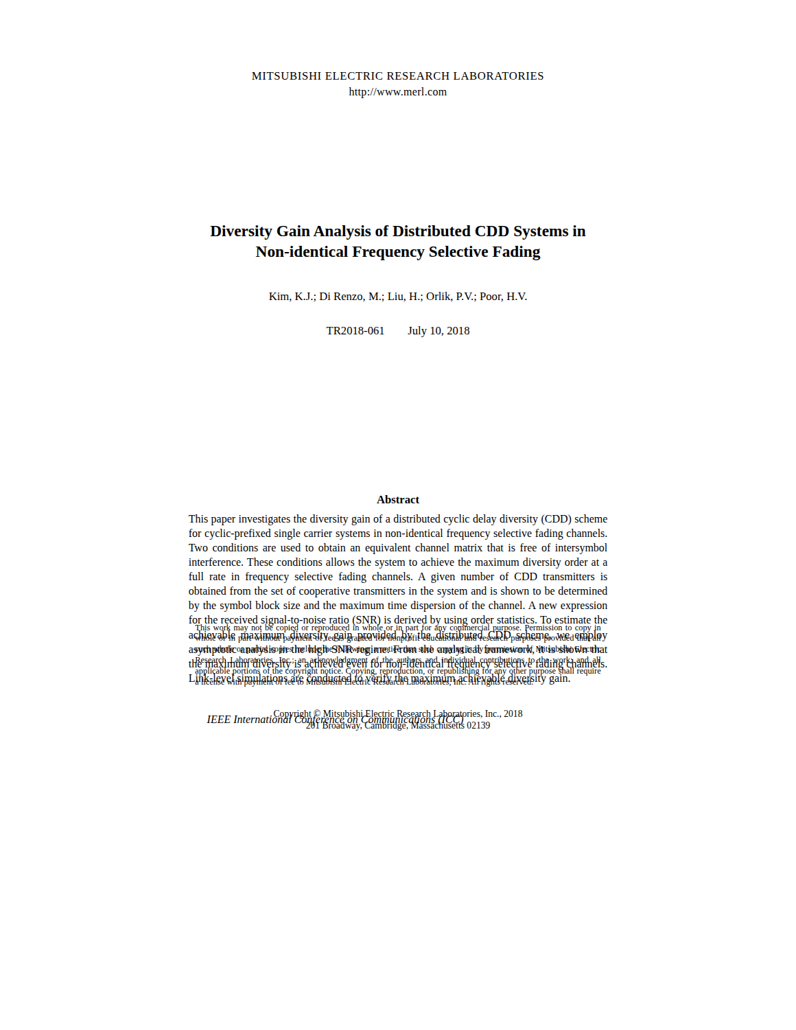MITSUBISHI ELECTRIC RESEARCH LABORATORIES
http://www.merl.com
Diversity Gain Analysis of Distributed CDD Systems in
Non-identical Frequency Selective Fading
Kim, K.J.; Di Renzo, M.; Liu, H.; Orlik, P.V.; Poor, H.V.
TR2018-061 July 10, 2018
Abstract
This paper investigates the diversity gain of a distributed cyclic delay diversity (CDD) scheme for cyclic-prefixed single carrier systems in non-identical frequency selective fading channels. Two conditions are used to obtain an equivalent channel matrix that is free of intersymbol interference. These conditions allows the system to achieve the maximum diversity order at a full rate in frequency selective fading channels. A given number of CDD transmitters is obtained from the set of cooperative transmitters in the system and is shown to be determined by the symbol block size and the maximum time dispersion of the channel. A new expression for the received signal-to-noise ratio (SNR) is derived by using order statistics. To estimate the achievable maximum diversity gain provided by the distributed CDD scheme, we employ asymptotic analysis in the high SNR regime. From the analytical framework, it is shown that the maximum diversity is achieved even for non-identical frequency selective fading channels. Link-level simulations are conducted to verify the maximum achievable diversity gain.
IEEE International Conference on Communications (ICC)
This work may not be copied or reproduced in whole or in part for any commercial purpose. Permission to copy in whole or in part without payment of fee is granted for nonprofit educational and research purposes provided that all such whole or partial copies include the following: a notice that such copying is by permission of Mitsubishi Electric Research Laboratories, Inc.; an acknowledgment of the authors and individual contributions to the work; and all applicable portions of the copyright notice. Copying, reproduction, or republishing for any other purpose shall require a license with payment of fee to Mitsubishi Electric Research Laboratories, Inc. All rights reserved.
Copyright © Mitsubishi Electric Research Laboratories, Inc., 2018
201 Broadway, Cambridge, Massachusetts 02139